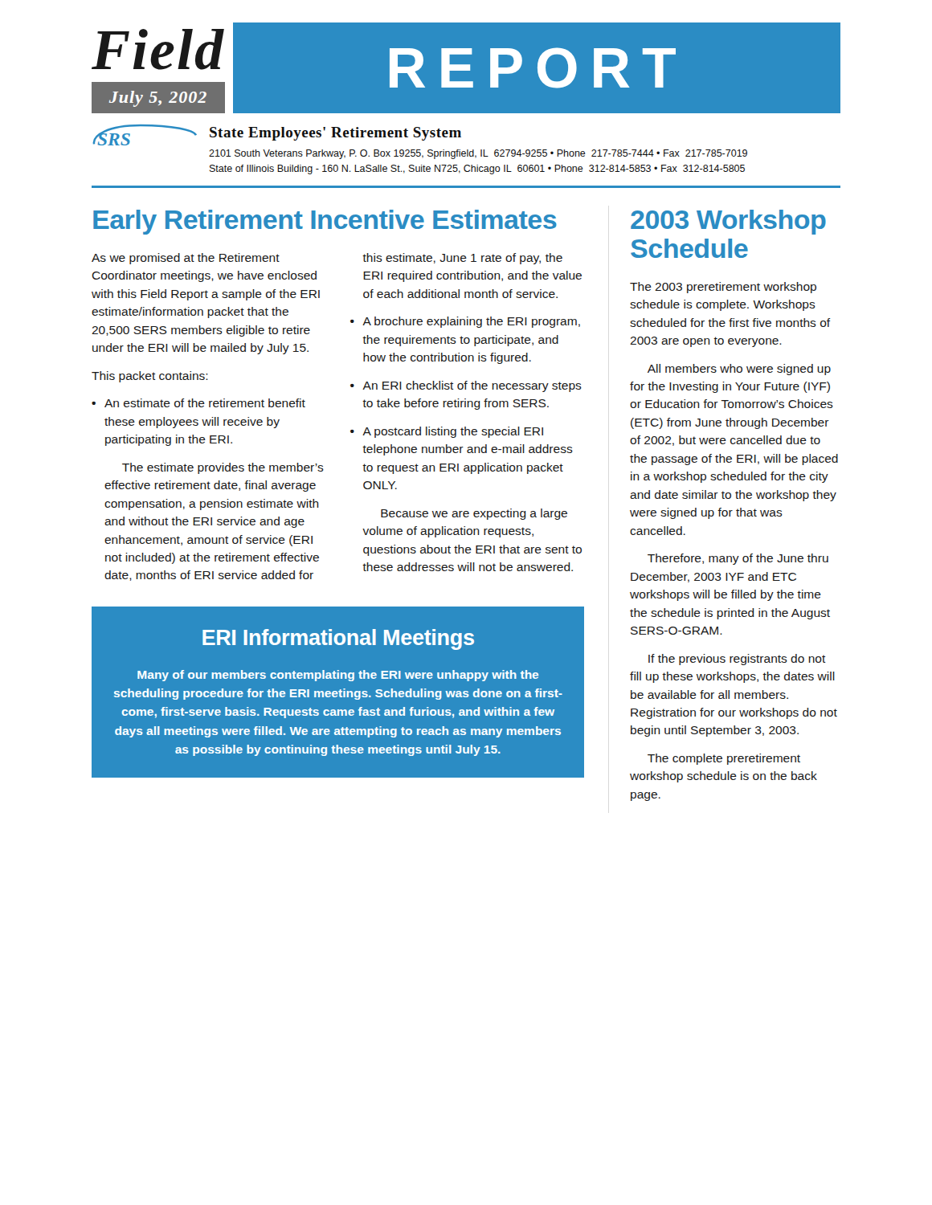Field
July 5, 2002
REPORT
SRS SRS
State Employees' Retirement System
2101 South Veterans Parkway, P. O. Box 19255, Springfield, IL 62794-9255 • Phone 217-785-7444 • Fax 217-785-7019
State of Illinois Building - 160 N. LaSalle St., Suite N725, Chicago IL 60601 • Phone 312-814-5853 • Fax 312-814-5805
Early Retirement Incentive Estimates
As we promised at the Retirement Coordinator meetings, we have enclosed with this Field Report a sample of the ERI estimate/information packet that the 20,500 SERS members eligible to retire under the ERI will be mailed by July 15.
This packet contains:
An estimate of the retirement benefit these employees will receive by participating in the ERI.
The estimate provides the member’s effective retirement date, final average compensation, a pension estimate with and without the ERI service and age enhancement, amount of service (ERI not included) at the retirement effective date, months of ERI service added for this estimate, June 1 rate of pay, the ERI required contribution, and the value of each additional month of service.
A brochure explaining the ERI program, the requirements to participate, and how the contribution is figured.
An ERI checklist of the necessary steps to take before retiring from SERS.
A postcard listing the special ERI telephone number and e-mail address to request an ERI application packet ONLY.
Because we are expecting a large volume of application requests, questions about the ERI that are sent to these addresses will not be answered.
ERI Informational Meetings
Many of our members contemplating the ERI were unhappy with the scheduling procedure for the ERI meetings. Scheduling was done on a first-come, first-serve basis. Requests came fast and furious, and within a few days all meetings were filled. We are attempting to reach as many members as possible by continuing these meetings until July 15.
2003 Workshop Schedule
The 2003 preretirement workshop schedule is complete. Workshops scheduled for the first five months of 2003 are open to everyone.
All members who were signed up for the Investing in Your Future (IYF) or Education for Tomorrow’s Choices (ETC) from June through December of 2002, but were cancelled due to the passage of the ERI, will be placed in a workshop scheduled for the city and date similar to the workshop they were signed up for that was cancelled.
Therefore, many of the June thru December, 2003 IYF and ETC workshops will be filled by the time the schedule is printed in the August SERS-O-GRAM.
If the previous registrants do not fill up these workshops, the dates will be available for all members. Registration for our workshops do not begin until September 3, 2003.
The complete preretirement workshop schedule is on the back page.